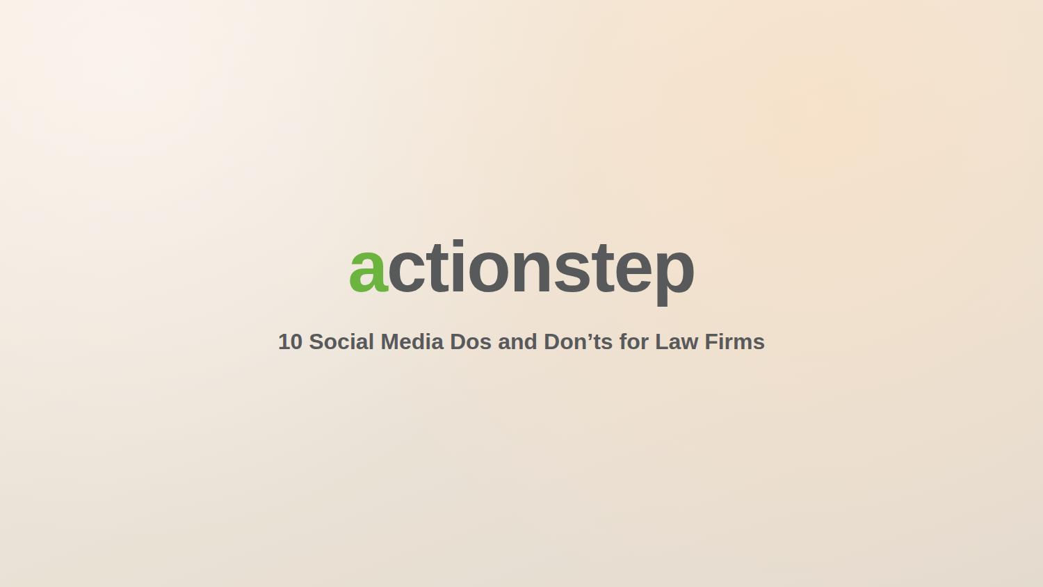actionstep
10 Social Media Dos and Don’ts for Law Firms
Background photograph: a person typing on a white keyboard at a bright desk beside an Apple desktop computer, wearing a smartwatch.